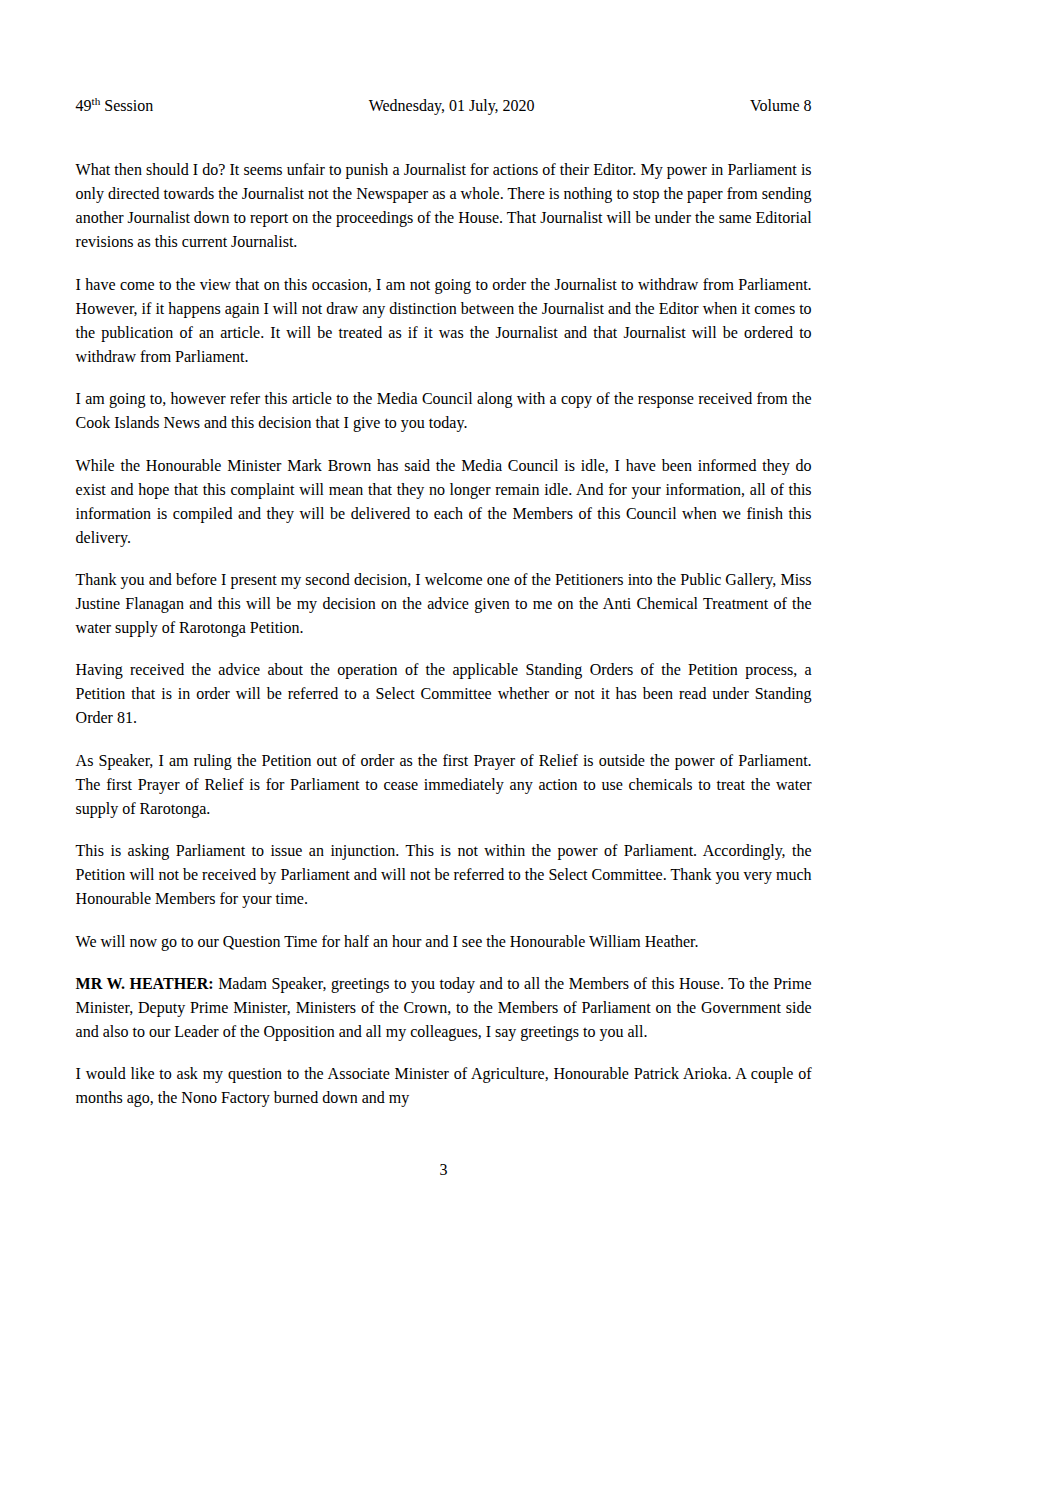49th Session Wednesday, 01 July, 2020 Volume 8
What then should I do? It seems unfair to punish a Journalist for actions of their Editor. My power in Parliament is only directed towards the Journalist not the Newspaper as a whole. There is nothing to stop the paper from sending another Journalist down to report on the proceedings of the House. That Journalist will be under the same Editorial revisions as this current Journalist.
I have come to the view that on this occasion, I am not going to order the Journalist to withdraw from Parliament. However, if it happens again I will not draw any distinction between the Journalist and the Editor when it comes to the publication of an article. It will be treated as if it was the Journalist and that Journalist will be ordered to withdraw from Parliament.
I am going to, however refer this article to the Media Council along with a copy of the response received from the Cook Islands News and this decision that I give to you today.
While the Honourable Minister Mark Brown has said the Media Council is idle, I have been informed they do exist and hope that this complaint will mean that they no longer remain idle. And for your information, all of this information is compiled and they will be delivered to each of the Members of this Council when we finish this delivery.
Thank you and before I present my second decision, I welcome one of the Petitioners into the Public Gallery, Miss Justine Flanagan and this will be my decision on the advice given to me on the Anti Chemical Treatment of the water supply of Rarotonga Petition.
Having received the advice about the operation of the applicable Standing Orders of the Petition process, a Petition that is in order will be referred to a Select Committee whether or not it has been read under Standing Order 81.
As Speaker, I am ruling the Petition out of order as the first Prayer of Relief is outside the power of Parliament. The first Prayer of Relief is for Parliament to cease immediately any action to use chemicals to treat the water supply of Rarotonga.
This is asking Parliament to issue an injunction. This is not within the power of Parliament. Accordingly, the Petition will not be received by Parliament and will not be referred to the Select Committee. Thank you very much Honourable Members for your time.
We will now go to our Question Time for half an hour and I see the Honourable William Heather.
MR W. HEATHER: Madam Speaker, greetings to you today and to all the Members of this House. To the Prime Minister, Deputy Prime Minister, Ministers of the Crown, to the Members of Parliament on the Government side and also to our Leader of the Opposition and all my colleagues, I say greetings to you all.
I would like to ask my question to the Associate Minister of Agriculture, Honourable Patrick Arioka. A couple of months ago, the Nono Factory burned down and my
3